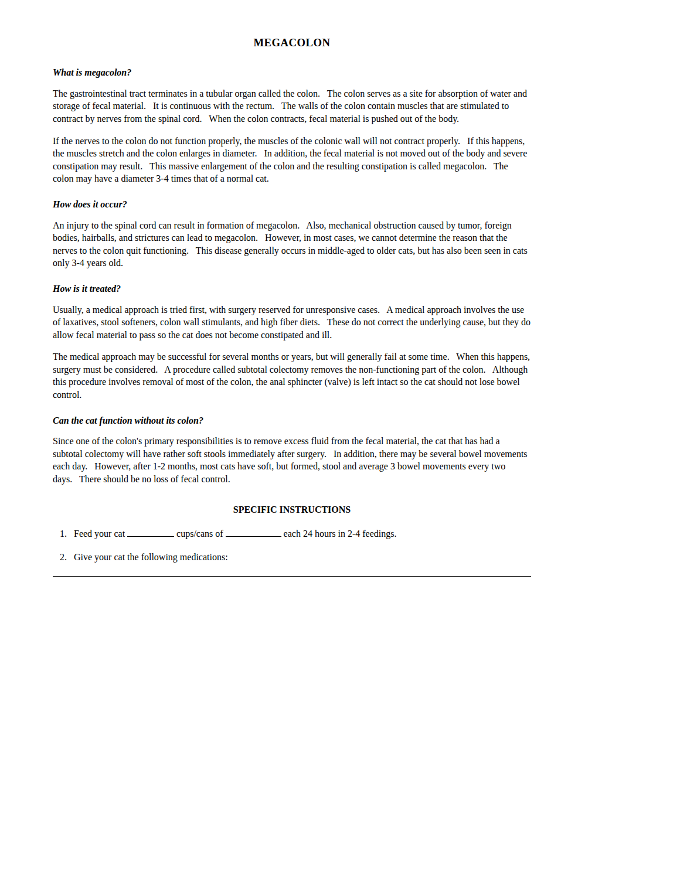MEGACOLON
What is megacolon?
The gastrointestinal tract terminates in a tubular organ called the colon. The colon serves as a site for absorption of water and storage of fecal material. It is continuous with the rectum. The walls of the colon contain muscles that are stimulated to contract by nerves from the spinal cord. When the colon contracts, fecal material is pushed out of the body.
If the nerves to the colon do not function properly, the muscles of the colonic wall will not contract properly. If this happens, the muscles stretch and the colon enlarges in diameter. In addition, the fecal material is not moved out of the body and severe constipation may result. This massive enlargement of the colon and the resulting constipation is called megacolon. The colon may have a diameter 3-4 times that of a normal cat.
How does it occur?
An injury to the spinal cord can result in formation of megacolon. Also, mechanical obstruction caused by tumor, foreign bodies, hairballs, and strictures can lead to megacolon. However, in most cases, we cannot determine the reason that the nerves to the colon quit functioning. This disease generally occurs in middle-aged to older cats, but has also been seen in cats only 3-4 years old.
How is it treated?
Usually, a medical approach is tried first, with surgery reserved for unresponsive cases. A medical approach involves the use of laxatives, stool softeners, colon wall stimulants, and high fiber diets. These do not correct the underlying cause, but they do allow fecal material to pass so the cat does not become constipated and ill.
The medical approach may be successful for several months or years, but will generally fail at some time. When this happens, surgery must be considered. A procedure called subtotal colectomy removes the non-functioning part of the colon. Although this procedure involves removal of most of the colon, the anal sphincter (valve) is left intact so the cat should not lose bowel control.
Can the cat function without its colon?
Since one of the colon's primary responsibilities is to remove excess fluid from the fecal material, the cat that has had a subtotal colectomy will have rather soft stools immediately after surgery. In addition, there may be several bowel movements each day. However, after 1-2 months, most cats have soft, but formed, stool and average 3 bowel movements every two days. There should be no loss of fecal control.
SPECIFIC INSTRUCTIONS
Feed your cat cups/cans of each 24 hours in 2-4 feedings.
Give your cat the following medications: